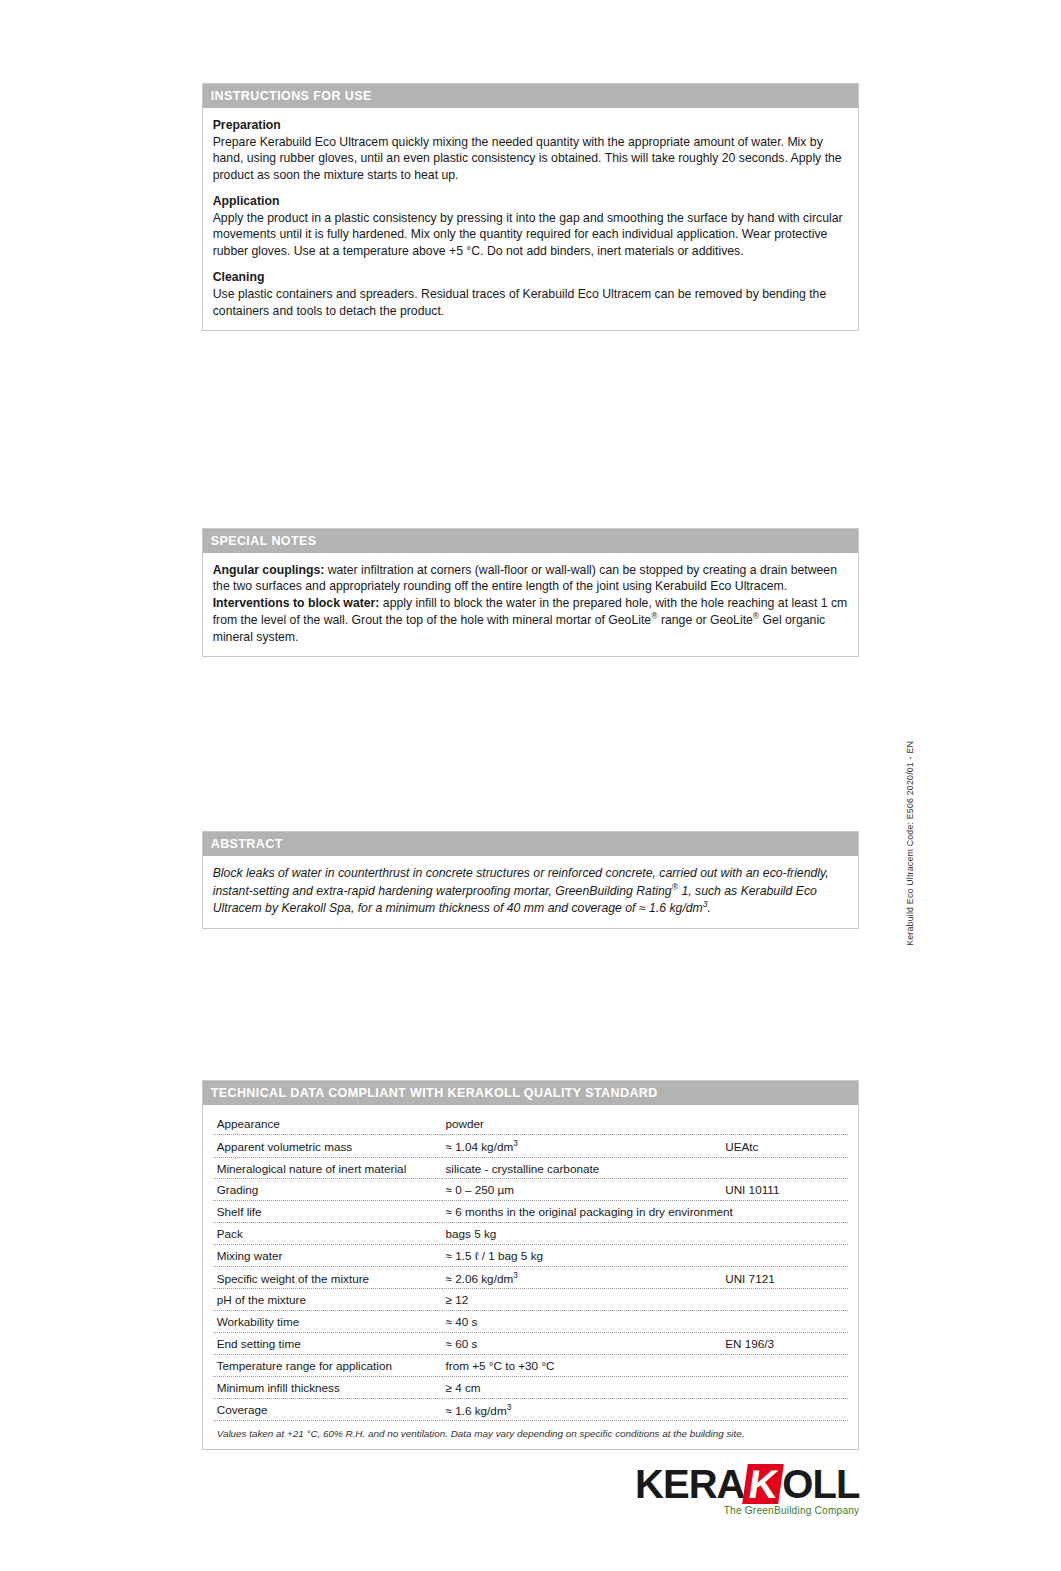INSTRUCTIONS FOR USE
Preparation
Prepare Kerabuild Eco Ultracem quickly mixing the needed quantity with the appropriate amount of water. Mix by hand, using rubber gloves, until an even plastic consistency is obtained. This will take roughly 20 seconds. Apply the product as soon the mixture starts to heat up.
Application
Apply the product in a plastic consistency by pressing it into the gap and smoothing the surface by hand with circular movements until it is fully hardened. Mix only the quantity required for each individual application. Wear protective rubber gloves. Use at a temperature above +5 °C. Do not add binders, inert materials or additives.
Cleaning
Use plastic containers and spreaders. Residual traces of Kerabuild Eco Ultracem can be removed by bending the containers and tools to detach the product.
SPECIAL NOTES
Angular couplings: water infiltration at corners (wall-floor or wall-wall) can be stopped by creating a drain between the two surfaces and appropriately rounding off the entire length of the joint using Kerabuild Eco Ultracem.
Interventions to block water: apply infill to block the water in the prepared hole, with the hole reaching at least 1 cm from the level of the wall. Grout the top of the hole with mineral mortar of GeoLite® range or GeoLite® Gel organic mineral system.
ABSTRACT
Block leaks of water in counterthrust in concrete structures or reinforced concrete, carried out with an eco-friendly, instant-setting and extra-rapid hardening waterproofing mortar, GreenBuilding Rating® 1, such as Kerabuild Eco Ultracem by Kerakoll Spa, for a minimum thickness of 40 mm and coverage of ≈ 1.6 kg/dm3.
TECHNICAL DATA COMPLIANT WITH KERAKOLL QUALITY STANDARD
| Appearance | powder | |
| Apparent volumetric mass | ≈ 1.04 kg/dm 3 | UEAtc |
| Mineralogical nature of inert material | silicate - crystalline carbonate | |
| Grading | ≈ 0 – 250 µm | UNI 10111 |
| Shelf life | ≈ 6 months in the original packaging in dry environment |
| Pack | bags 5 kg | |
| Mixing water | ≈ 1.5 ℓ / 1 bag 5 kg | |
| Specific weight of the mixture | ≈ 2.06 kg/dm 3 | UNI 7121 |
| pH of the mixture | ≥ 12 | |
| Workability time | ≈ 40 s | |
| End setting time | ≈ 60 s | EN 196/3 |
| Temperature range for application | from +5 °C to +30 °C | |
| Minimum infill thickness | ≥ 4 cm | |
| Coverage | ≈ 1.6 kg/dm 3 | |
Values taken at +21 °C, 60% R.H. and no ventilation. Data may vary depending on specific conditions at the building site.
Kerabuild Eco Ultracem Code: E506 2020/01 - EN
KERAKOLL
The GreenBuilding Company